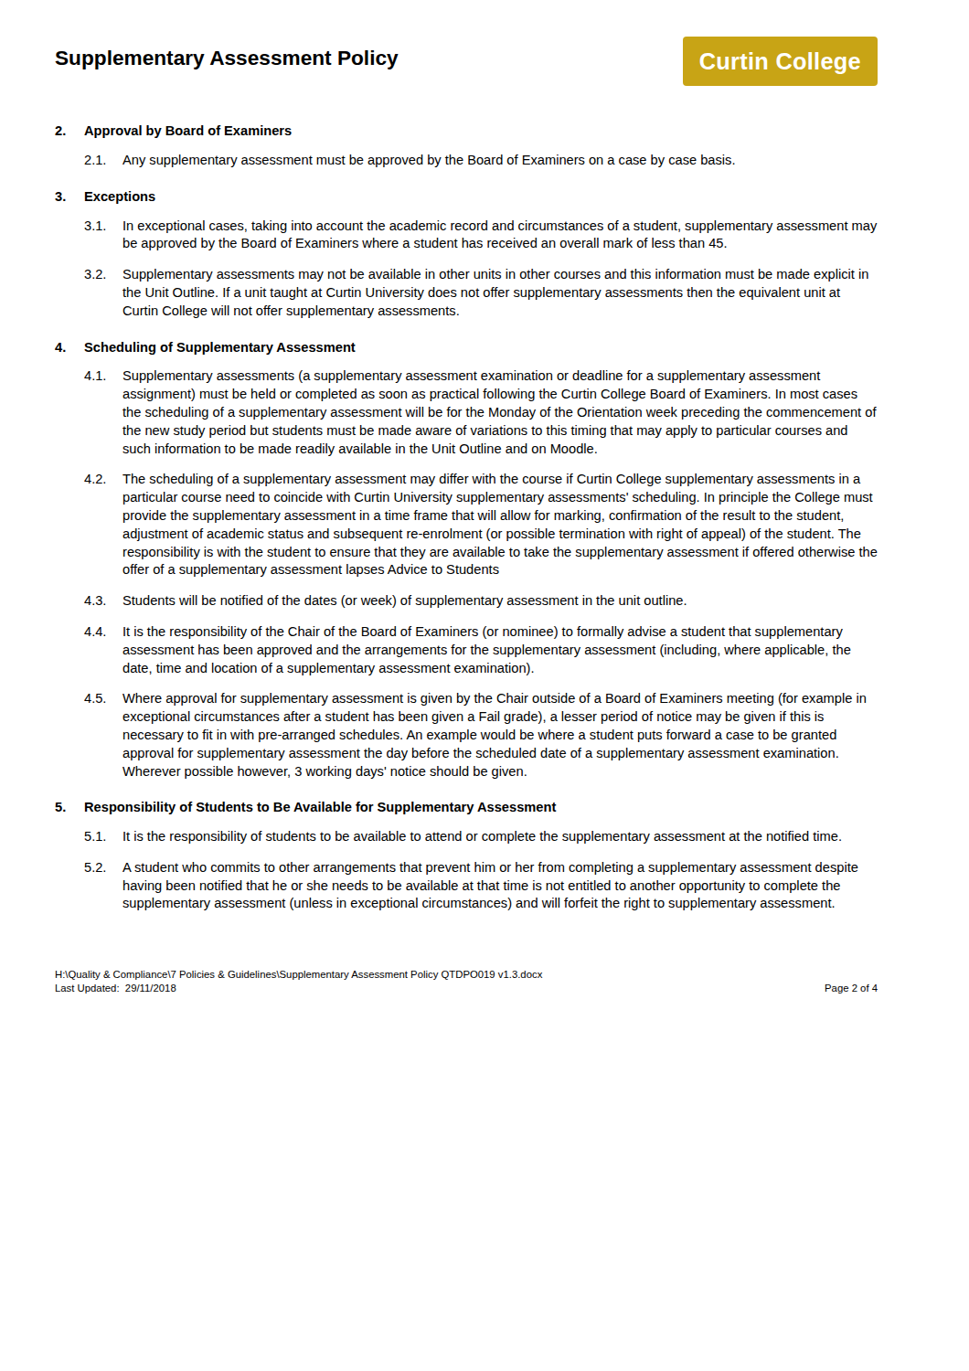Supplementary Assessment Policy
Curtin College
2. Approval by Board of Examiners
2.1. Any supplementary assessment must be approved by the Board of Examiners on a case by case basis.
3. Exceptions
3.1. In exceptional cases, taking into account the academic record and circumstances of a student, supplementary assessment may be approved by the Board of Examiners where a student has received an overall mark of less than 45.
3.2. Supplementary assessments may not be available in other units in other courses and this information must be made explicit in the Unit Outline. If a unit taught at Curtin University does not offer supplementary assessments then the equivalent unit at Curtin College will not offer supplementary assessments.
4. Scheduling of Supplementary Assessment
4.1. Supplementary assessments (a supplementary assessment examination or deadline for a supplementary assessment assignment) must be held or completed as soon as practical following the Curtin College Board of Examiners. In most cases the scheduling of a supplementary assessment will be for the Monday of the Orientation week preceding the commencement of the new study period but students must be made aware of variations to this timing that may apply to particular courses and such information to be made readily available in the Unit Outline and on Moodle.
4.2. The scheduling of a supplementary assessment may differ with the course if Curtin College supplementary assessments in a particular course need to coincide with Curtin University supplementary assessments' scheduling. In principle the College must provide the supplementary assessment in a time frame that will allow for marking, confirmation of the result to the student, adjustment of academic status and subsequent re-enrolment (or possible termination with right of appeal) of the student. The responsibility is with the student to ensure that they are available to take the supplementary assessment if offered otherwise the offer of a supplementary assessment lapses Advice to Students
4.3. Students will be notified of the dates (or week) of supplementary assessment in the unit outline.
4.4. It is the responsibility of the Chair of the Board of Examiners (or nominee) to formally advise a student that supplementary assessment has been approved and the arrangements for the supplementary assessment (including, where applicable, the date, time and location of a supplementary assessment examination).
4.5. Where approval for supplementary assessment is given by the Chair outside of a Board of Examiners meeting (for example in exceptional circumstances after a student has been given a Fail grade), a lesser period of notice may be given if this is necessary to fit in with pre-arranged schedules. An example would be where a student puts forward a case to be granted approval for supplementary assessment the day before the scheduled date of a supplementary assessment examination. Wherever possible however, 3 working days' notice should be given.
5. Responsibility of Students to Be Available for Supplementary Assessment
5.1. It is the responsibility of students to be available to attend or complete the supplementary assessment at the notified time.
5.2. A student who commits to other arrangements that prevent him or her from completing a supplementary assessment despite having been notified that he or she needs to be available at that time is not entitled to another opportunity to complete the supplementary assessment (unless in exceptional circumstances) and will forfeit the right to supplementary assessment.
H:\Quality & Compliance\7 Policies & Guidelines\Supplementary Assessment Policy QTDPO019 v1.3.docx
Last Updated: 29/11/2018
Page 2 of 4